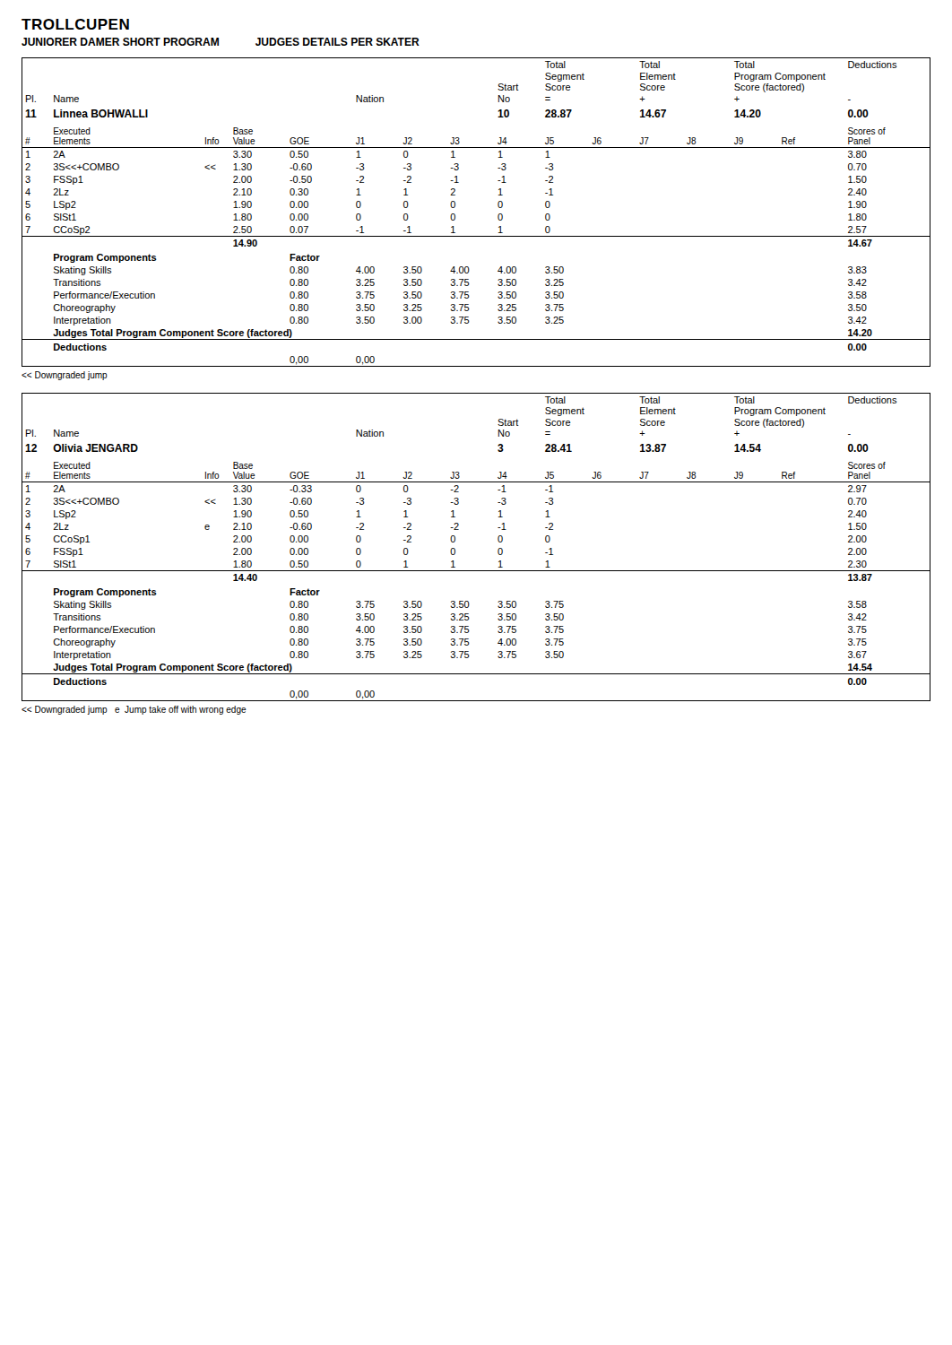TROLLCUPEN
JUNIORER DAMER SHORT PROGRAM JUDGES DETAILS PER SKATER
| Pl. | Name | Nation | Start No | Total Segment Score = | Total Element Score + | Total Program Component Score (factored) + | Deductions - |
| 11 | Linnea BOHWALLI | | 10 | 28.87 | 14.67 | 14.20 | 0.00 |
| # | Executed Elements | Info | Base Value | GOE | J1 | J2 | J3 | J4 | J5 | J6 | J7 | J8 | J9 | Ref | Scores of Panel |
| 1 | 2A | | 3.30 | 0.50 | 1 | 0 | 1 | 1 | 1 | | | | | | 3.80 |
| 2 | 3S<<+COMBO | << | 1.30 | -0.60 | -3 | -3 | -3 | -3 | -3 | | | | | | 0.70 |
| 3 | FSSp1 | | 2.00 | -0.50 | -2 | -2 | -1 | -1 | -2 | | | | | | 1.50 |
| 4 | 2Lz | | 2.10 | 0.30 | 1 | 1 | 2 | 1 | -1 | | | | | | 2.40 |
| 5 | LSp2 | | 1.90 | 0.00 | 0 | 0 | 0 | 0 | 0 | | | | | | 1.90 |
| 6 | SlSt1 | | 1.80 | 0.00 | 0 | 0 | 0 | 0 | 0 | | | | | | 1.80 |
| 7 | CCoSp2 | | 2.50 | 0.07 | -1 | -1 | 1 | 1 | 0 | | | | | | 2.57 |
| | | | 14.90 | | | 14.67 |
| | Program Components | Factor | |
| | Skating Skills | 0.80 | 4.00 | 3.50 | 4.00 | 4.00 | 3.50 | | | | | | 3.83 |
| | Transitions | 0.80 | 3.25 | 3.50 | 3.75 | 3.50 | 3.25 | | | | | | 3.42 |
| | Performance/Execution | 0.80 | 3.75 | 3.50 | 3.75 | 3.50 | 3.50 | | | | | | 3.58 |
| | Choreography | 0.80 | 3.50 | 3.25 | 3.75 | 3.25 | 3.75 | | | | | | 3.50 |
| | Interpretation | 0.80 | 3.50 | 3.00 | 3.75 | 3.50 | 3.25 | | | | | | 3.42 |
| | Judges Total Program Component Score (factored) | | 14.20 |
| | Deductions | | 0.00 |
| | | 0,00 | 0,00 | |
<< Downgraded jump
| Pl. | Name | Nation | Start No | Total Segment Score = | Total Element Score + | Total Program Component Score (factored) + | Deductions - |
| 12 | Olivia JENGARD | | 3 | 28.41 | 13.87 | 14.54 | 0.00 |
| # | Executed Elements | Info | Base Value | GOE | J1 | J2 | J3 | J4 | J5 | J6 | J7 | J8 | J9 | Ref | Scores of Panel |
| 1 | 2A | | 3.30 | -0.33 | 0 | 0 | -2 | -1 | -1 | | | | | | 2.97 |
| 2 | 3S<<+COMBO | << | 1.30 | -0.60 | -3 | -3 | -3 | -3 | -3 | | | | | | 0.70 |
| 3 | LSp2 | | 1.90 | 0.50 | 1 | 1 | 1 | 1 | 1 | | | | | | 2.40 |
| 4 | 2Lz | e | 2.10 | -0.60 | -2 | -2 | -2 | -1 | -2 | | | | | | 1.50 |
| 5 | CCoSp1 | | 2.00 | 0.00 | 0 | -2 | 0 | 0 | 0 | | | | | | 2.00 |
| 6 | FSSp1 | | 2.00 | 0.00 | 0 | 0 | 0 | 0 | -1 | | | | | | 2.00 |
| 7 | SlSt1 | | 1.80 | 0.50 | 0 | 1 | 1 | 1 | 1 | | | | | | 2.30 |
| | | | 14.40 | | | 13.87 |
| | Program Components | Factor | |
| | Skating Skills | 0.80 | 3.75 | 3.50 | 3.50 | 3.50 | 3.75 | | | | | | 3.58 |
| | Transitions | 0.80 | 3.50 | 3.25 | 3.25 | 3.50 | 3.50 | | | | | | 3.42 |
| | Performance/Execution | 0.80 | 4.00 | 3.50 | 3.75 | 3.75 | 3.75 | | | | | | 3.75 |
| | Choreography | 0.80 | 3.75 | 3.50 | 3.75 | 4.00 | 3.75 | | | | | | 3.75 |
| | Interpretation | 0.80 | 3.75 | 3.25 | 3.75 | 3.75 | 3.50 | | | | | | 3.67 |
| | Judges Total Program Component Score (factored) | | 14.54 |
| | Deductions | | 0.00 |
| | | 0,00 | 0,00 | |
<< Downgraded jump e Jump take off with wrong edge